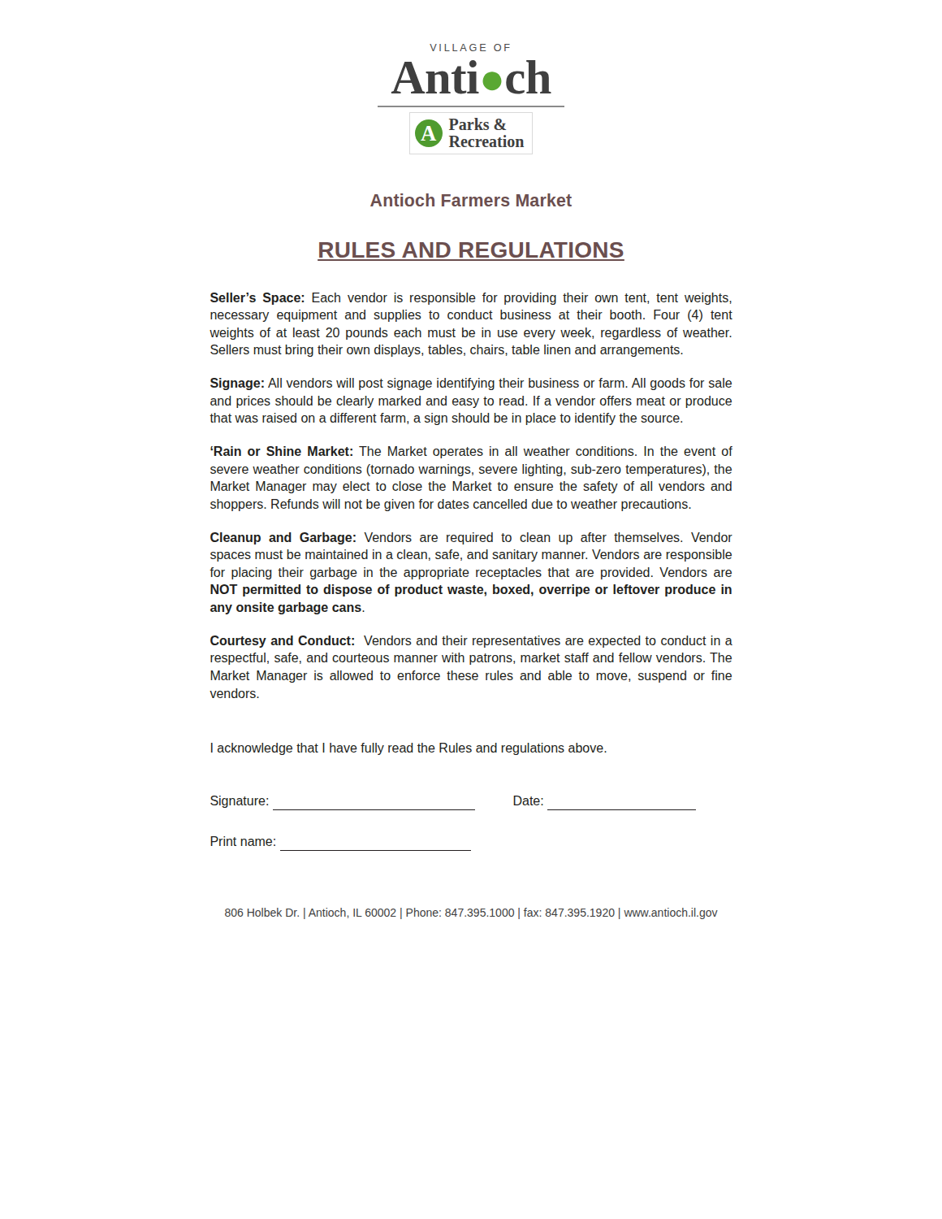Village of
Anti●ch
A
Parks &
Recreation
Antioch Farmers Market
RULES AND REGULATIONS
Seller’s Space: Each vendor is responsible for providing their own tent, tent weights, necessary equipment and supplies to conduct business at their booth. Four (4) tent weights of at least 20 pounds each must be in use every week, regardless of weather. Sellers must bring their own displays, tables, chairs, table linen and arrangements.
Signage: All vendors will post signage identifying their business or farm. All goods for sale and prices should be clearly marked and easy to read. If a vendor offers meat or produce that was raised on a different farm, a sign should be in place to identify the source.
‘Rain or Shine Market: The Market operates in all weather conditions. In the event of severe weather conditions (tornado warnings, severe lighting, sub-zero temperatures), the Market Manager may elect to close the Market to ensure the safety of all vendors and shoppers. Refunds will not be given for dates cancelled due to weather precautions.
Cleanup and Garbage: Vendors are required to clean up after themselves. Vendor spaces must be maintained in a clean, safe, and sanitary manner. Vendors are responsible for placing their garbage in the appropriate receptacles that are provided. Vendors are NOT permitted to dispose of product waste, boxed, overripe or leftover produce in any onsite garbage cans.
Courtesy and Conduct: Vendors and their representatives are expected to conduct in a respectful, safe, and courteous manner with patrons, market staff and fellow vendors. The Market Manager is allowed to enforce these rules and able to move, suspend or fine vendors.
I acknowledge that I have fully read the Rules and regulations above.
Signature:
Date:
Print name:
806 Holbek Dr. | Antioch, IL 60002 | Phone: 847.395.1000 | fax: 847.395.1920 | www.antioch.il.gov